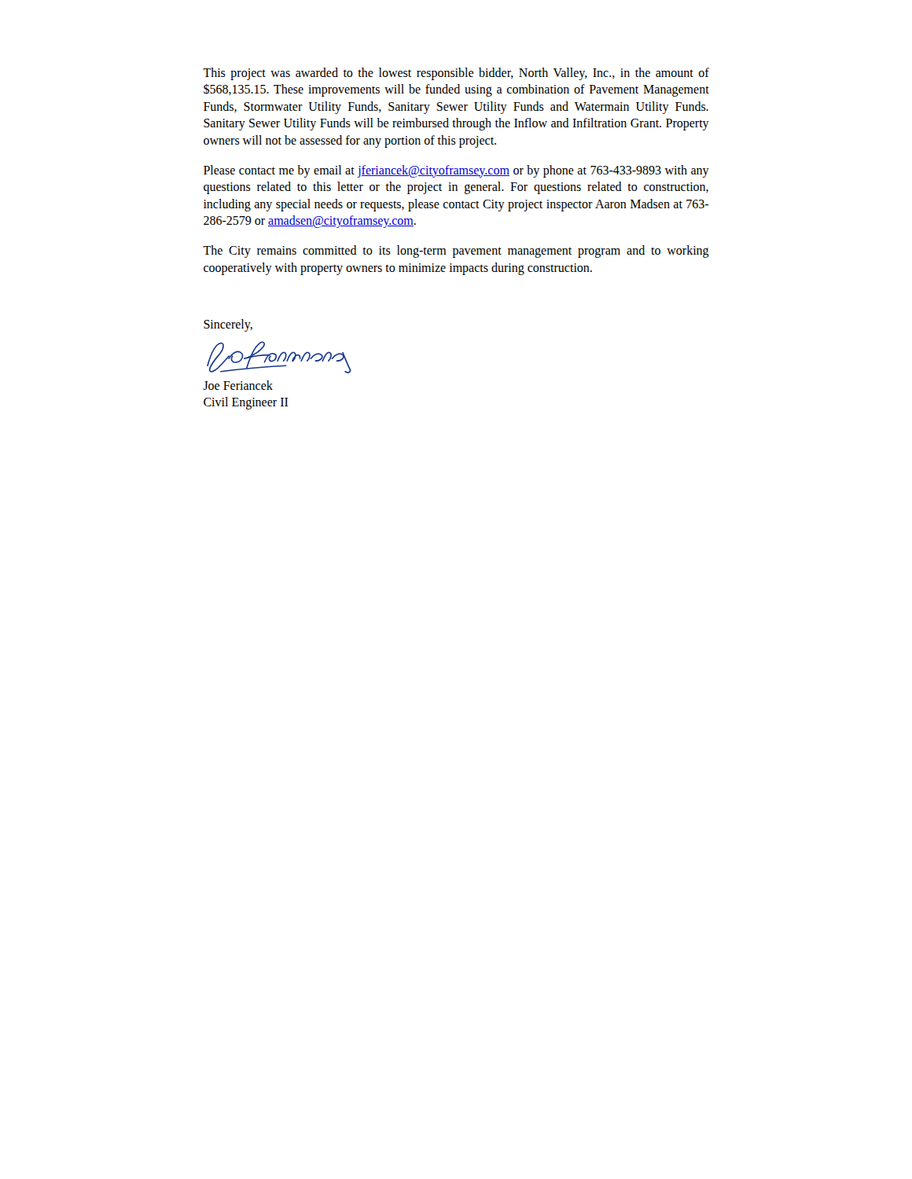This project was awarded to the lowest responsible bidder, North Valley, Inc., in the amount of $568,135.15. These improvements will be funded using a combination of Pavement Management Funds, Stormwater Utility Funds, Sanitary Sewer Utility Funds and Watermain Utility Funds. Sanitary Sewer Utility Funds will be reimbursed through the Inflow and Infiltration Grant. Property owners will not be assessed for any portion of this project.
Please contact me by email at jferiancek@cityoframsey.com or by phone at 763-433-9893 with any questions related to this letter or the project in general. For questions related to construction, including any special needs or requests, please contact City project inspector Aaron Madsen at 763-286-2579 or amadsen@cityoframsey.com.
The City remains committed to its long-term pavement management program and to working cooperatively with property owners to minimize impacts during construction.
Sincerely,
Joe Feriancek
Civil Engineer II